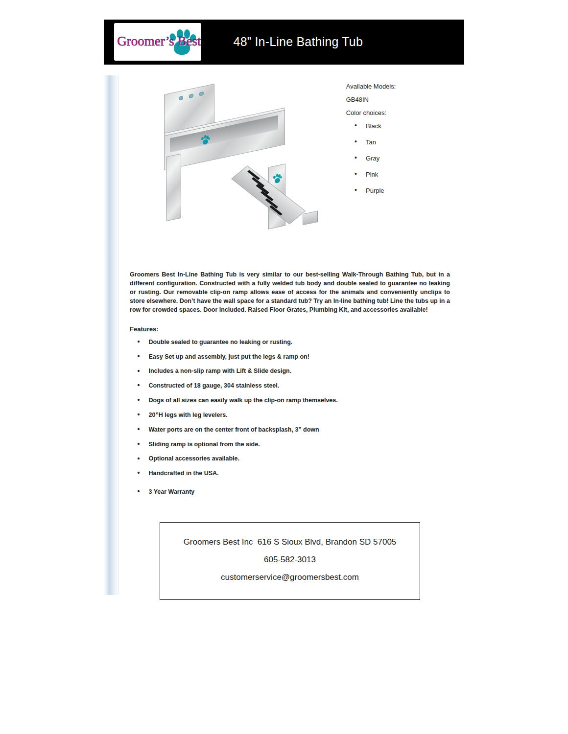Groomer’s Best
48” In-Line Bathing Tub
Available Models:
GB48IN
Color choices:
Black
Tan
Gray
Pink
Purple
Groomers Best In-Line Bathing Tub is very similar to our best-selling Walk-Through Bathing Tub, but in a different configuration. Constructed with a fully welded tub body and double sealed to guarantee no leaking or rusting. Our removable clip-on ramp allows ease of access for the animals and conveniently unclips to store elsewhere. Don’t have the wall space for a standard tub? Try an In-line bathing tub! Line the tubs up in a row for crowded spaces. Door included. Raised Floor Grates, Plumbing Kit, and accessories available!
Features:
Double sealed to guarantee no leaking or rusting.
Easy Set up and assembly, just put the legs & ramp on!
Includes a non-slip ramp with Lift & Slide design.
Constructed of 18 gauge, 304 stainless steel.
Dogs of all sizes can easily walk up the clip-on ramp themselves.
20”H legs with leg levelers.
Water ports are on the center front of backsplash, 3” down
Sliding ramp is optional from the side.
Optional accessories available.
Handcrafted in the USA.
3 Year Warranty
Groomers Best Inc 616 S Sioux Blvd, Brandon SD 57005
605-582-3013
customerservice@groomersbest.com